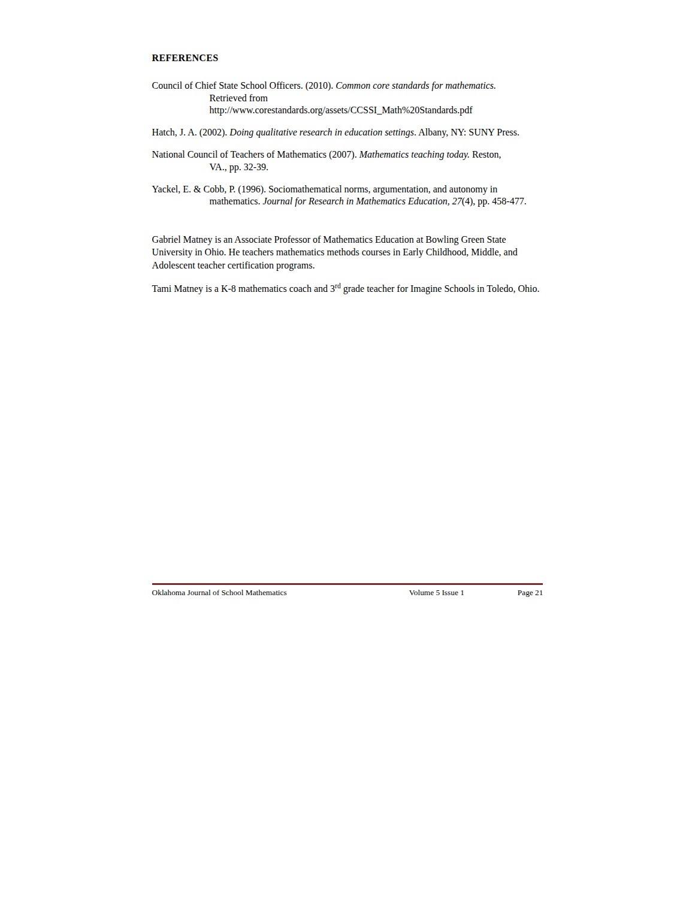REFERENCES
Council of Chief State School Officers. (2010). Common core standards for mathematics. Retrieved from http://www.corestandards.org/assets/CCSSI_Math%20Standards.pdf
Hatch, J. A. (2002). Doing qualitative research in education settings. Albany, NY: SUNY Press.
National Council of Teachers of Mathematics (2007). Mathematics teaching today. Reston, VA., pp. 32-39.
Yackel, E. & Cobb, P. (1996). Sociomathematical norms, argumentation, and autonomy in mathematics. Journal for Research in Mathematics Education, 27(4), pp. 458-477.
Gabriel Matney is an Associate Professor of Mathematics Education at Bowling Green State University in Ohio. He teachers mathematics methods courses in Early Childhood, Middle, and Adolescent teacher certification programs.
Tami Matney is a K-8 mathematics coach and 3rd grade teacher for Imagine Schools in Toledo, Ohio.
Oklahoma Journal of School Mathematics Volume 5 Issue 1 Page 21